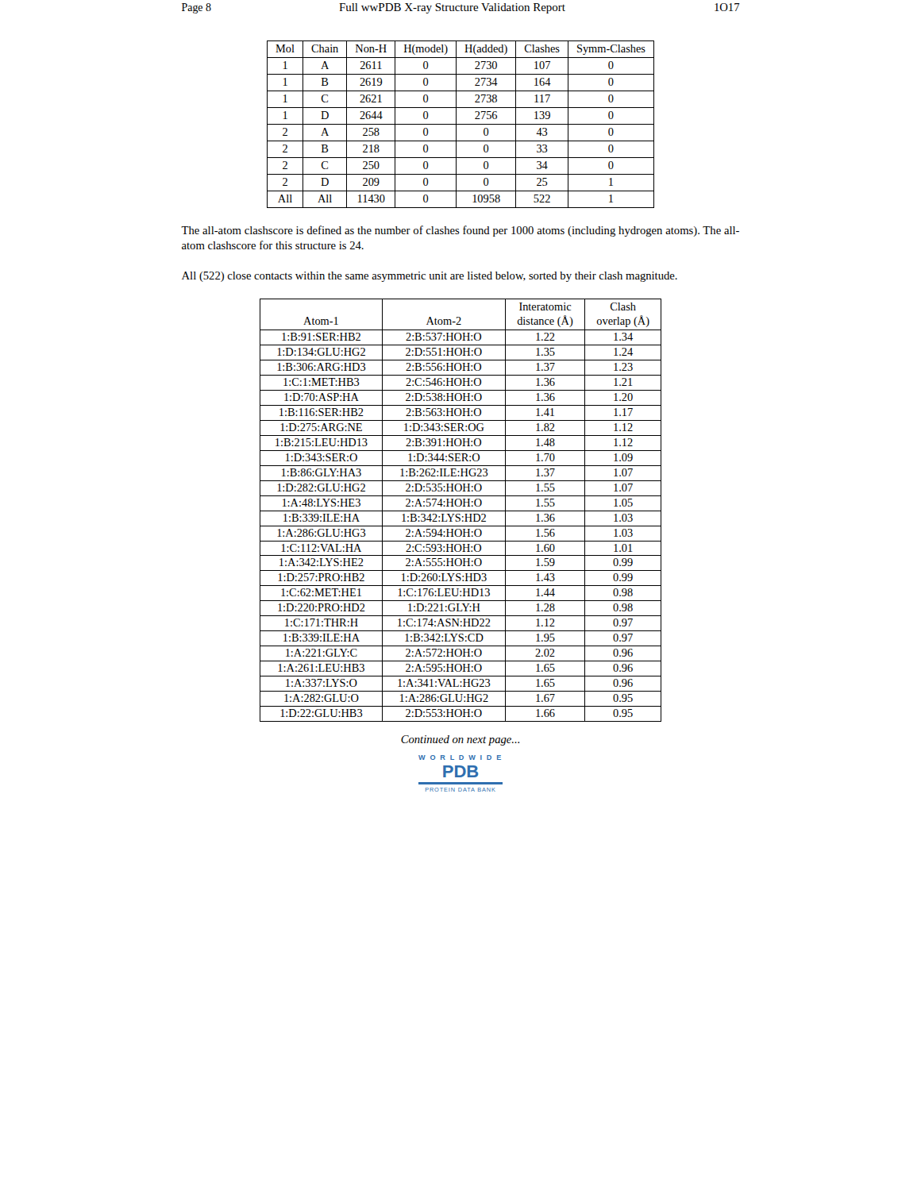Page 8
Full wwPDB X-ray Structure Validation Report
1O17
| Mol | Chain | Non-H | H(model) | H(added) | Clashes | Symm-Clashes |
| --- | --- | --- | --- | --- | --- | --- |
| 1 | A | 2611 | 0 | 2730 | 107 | 0 |
| 1 | B | 2619 | 0 | 2734 | 164 | 0 |
| 1 | C | 2621 | 0 | 2738 | 117 | 0 |
| 1 | D | 2644 | 0 | 2756 | 139 | 0 |
| 2 | A | 258 | 0 | 0 | 43 | 0 |
| 2 | B | 218 | 0 | 0 | 33 | 0 |
| 2 | C | 250 | 0 | 0 | 34 | 0 |
| 2 | D | 209 | 0 | 0 | 25 | 1 |
| All | All | 11430 | 0 | 10958 | 522 | 1 |
The all-atom clashscore is defined as the number of clashes found per 1000 atoms (including hydrogen atoms). The all-atom clashscore for this structure is 24.
All (522) close contacts within the same asymmetric unit are listed below, sorted by their clash magnitude.
| Atom-1 | Atom-2 | Interatomic distance (Å) | Clash overlap (Å) |
| --- | --- | --- | --- |
| 1:B:91:SER:HB2 | 2:B:537:HOH:O | 1.22 | 1.34 |
| 1:D:134:GLU:HG2 | 2:D:551:HOH:O | 1.35 | 1.24 |
| 1:B:306:ARG:HD3 | 2:B:556:HOH:O | 1.37 | 1.23 |
| 1:C:1:MET:HB3 | 2:C:546:HOH:O | 1.36 | 1.21 |
| 1:D:70:ASP:HA | 2:D:538:HOH:O | 1.36 | 1.20 |
| 1:B:116:SER:HB2 | 2:B:563:HOH:O | 1.41 | 1.17 |
| 1:D:275:ARG:NE | 1:D:343:SER:OG | 1.82 | 1.12 |
| 1:B:215:LEU:HD13 | 2:B:391:HOH:O | 1.48 | 1.12 |
| 1:D:343:SER:O | 1:D:344:SER:O | 1.70 | 1.09 |
| 1:B:86:GLY:HA3 | 1:B:262:ILE:HG23 | 1.37 | 1.07 |
| 1:D:282:GLU:HG2 | 2:D:535:HOH:O | 1.55 | 1.07 |
| 1:A:48:LYS:HE3 | 2:A:574:HOH:O | 1.55 | 1.05 |
| 1:B:339:ILE:HA | 1:B:342:LYS:HD2 | 1.36 | 1.03 |
| 1:A:286:GLU:HG3 | 2:A:594:HOH:O | 1.56 | 1.03 |
| 1:C:112:VAL:HA | 2:C:593:HOH:O | 1.60 | 1.01 |
| 1:A:342:LYS:HE2 | 2:A:555:HOH:O | 1.59 | 0.99 |
| 1:D:257:PRO:HB2 | 1:D:260:LYS:HD3 | 1.43 | 0.99 |
| 1:C:62:MET:HE1 | 1:C:176:LEU:HD13 | 1.44 | 0.98 |
| 1:D:220:PRO:HD2 | 1:D:221:GLY:H | 1.28 | 0.98 |
| 1:C:171:THR:H | 1:C:174:ASN:HD22 | 1.12 | 0.97 |
| 1:B:339:ILE:HA | 1:B:342:LYS:CD | 1.95 | 0.97 |
| 1:A:221:GLY:C | 2:A:572:HOH:O | 2.02 | 0.96 |
| 1:A:261:LEU:HB3 | 2:A:595:HOH:O | 1.65 | 0.96 |
| 1:A:337:LYS:O | 1:A:341:VAL:HG23 | 1.65 | 0.96 |
| 1:A:282:GLU:O | 1:A:286:GLU:HG2 | 1.67 | 0.95 |
| 1:D:22:GLU:HB3 | 2:D:553:HOH:O | 1.66 | 0.95 |
Continued on next page...
W O R L D W I D E
PDB
PROTEIN DATA BANK